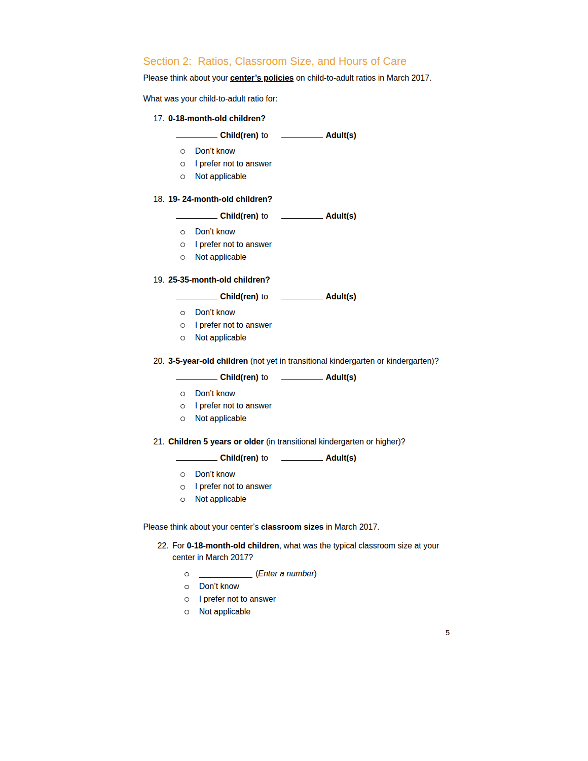Section 2: Ratios, Classroom Size, and Hours of Care
Please think about your center’s policies on child-to-adult ratios in March 2017.
What was your child-to-adult ratio for:
17. 0-18-month-old children?
Child(ren) to Adult(s)
Don’t know
I prefer not to answer
Not applicable
18. 19- 24-month-old children?
Child(ren) to Adult(s)
Don’t know
I prefer not to answer
Not applicable
19. 25-35-month-old children?
Child(ren) to Adult(s)
Don’t know
I prefer not to answer
Not applicable
20. 3-5-year-old children (not yet in transitional kindergarten or kindergarten)?
Child(ren) to Adult(s)
Don’t know
I prefer not to answer
Not applicable
21. Children 5 years or older (in transitional kindergarten or higher)?
Child(ren) to Adult(s)
Don’t know
I prefer not to answer
Not applicable
Please think about your center’s classroom sizes in March 2017.
22. For 0-18-month-old children, what was the typical classroom size at your center in March 2017?
(Enter a number)
Don’t know
I prefer not to answer
Not applicable
5